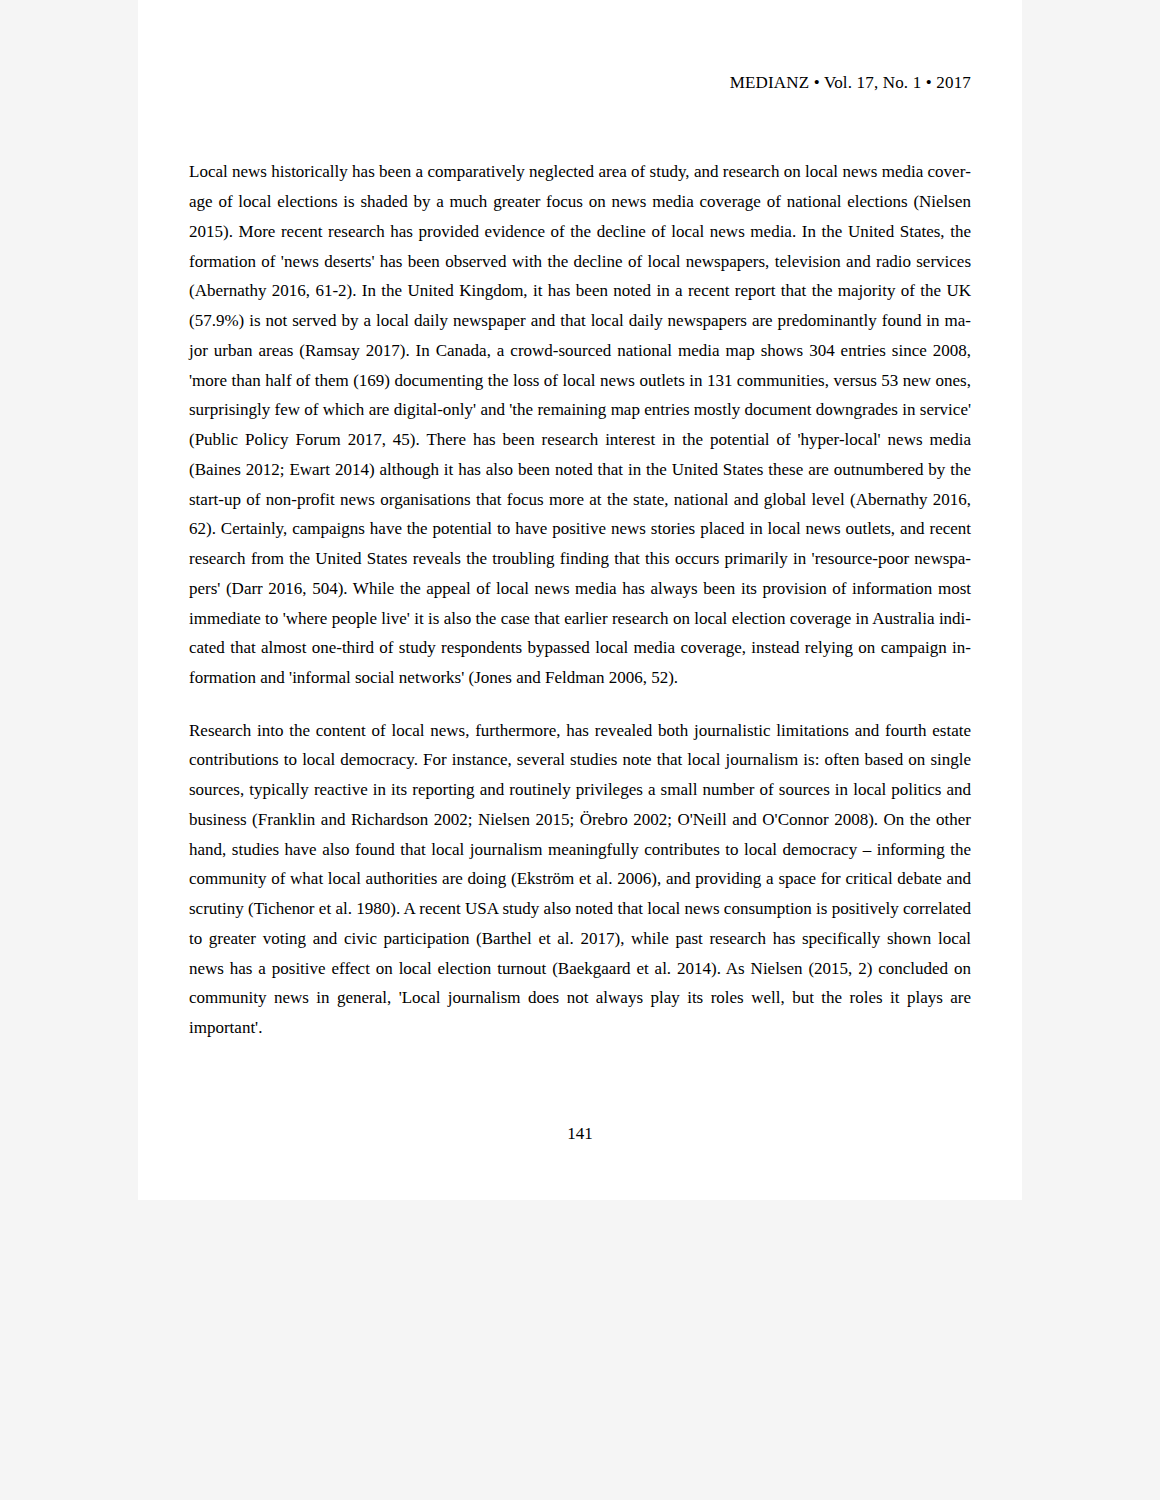MEDIANZ • Vol. 17, No. 1 • 2017
Local news historically has been a comparatively neglected area of study, and research on local news media coverage of local elections is shaded by a much greater focus on news media coverage of national elections (Nielsen 2015). More recent research has provided evidence of the decline of local news media. In the United States, the formation of 'news deserts' has been observed with the decline of local newspapers, television and radio services (Abernathy 2016, 61-2). In the United Kingdom, it has been noted in a recent report that the majority of the UK (57.9%) is not served by a local daily newspaper and that local daily newspapers are predominantly found in major urban areas (Ramsay 2017). In Canada, a crowd-sourced national media map shows 304 entries since 2008, 'more than half of them (169) documenting the loss of local news outlets in 131 communities, versus 53 new ones, surprisingly few of which are digital-only' and 'the remaining map entries mostly document downgrades in service' (Public Policy Forum 2017, 45). There has been research interest in the potential of 'hyper-local' news media (Baines 2012; Ewart 2014) although it has also been noted that in the United States these are outnumbered by the start-up of non-profit news organisations that focus more at the state, national and global level (Abernathy 2016, 62). Certainly, campaigns have the potential to have positive news stories placed in local news outlets, and recent research from the United States reveals the troubling finding that this occurs primarily in 'resource-poor newspapers' (Darr 2016, 504). While the appeal of local news media has always been its provision of information most immediate to 'where people live' it is also the case that earlier research on local election coverage in Australia indicated that almost one-third of study respondents bypassed local media coverage, instead relying on campaign information and 'informal social networks' (Jones and Feldman 2006, 52).
Research into the content of local news, furthermore, has revealed both journalistic limitations and fourth estate contributions to local democracy. For instance, several studies note that local journalism is: often based on single sources, typically reactive in its reporting and routinely privileges a small number of sources in local politics and business (Franklin and Richardson 2002; Nielsen 2015; Örebro 2002; O'Neill and O'Connor 2008). On the other hand, studies have also found that local journalism meaningfully contributes to local democracy – informing the community of what local authorities are doing (Ekström et al. 2006), and providing a space for critical debate and scrutiny (Tichenor et al. 1980). A recent USA study also noted that local news consumption is positively correlated to greater voting and civic participation (Barthel et al. 2017), while past research has specifically shown local news has a positive effect on local election turnout (Baekgaard et al. 2014). As Nielsen (2015, 2) concluded on community news in general, 'Local journalism does not always play its roles well, but the roles it plays are important'.
141